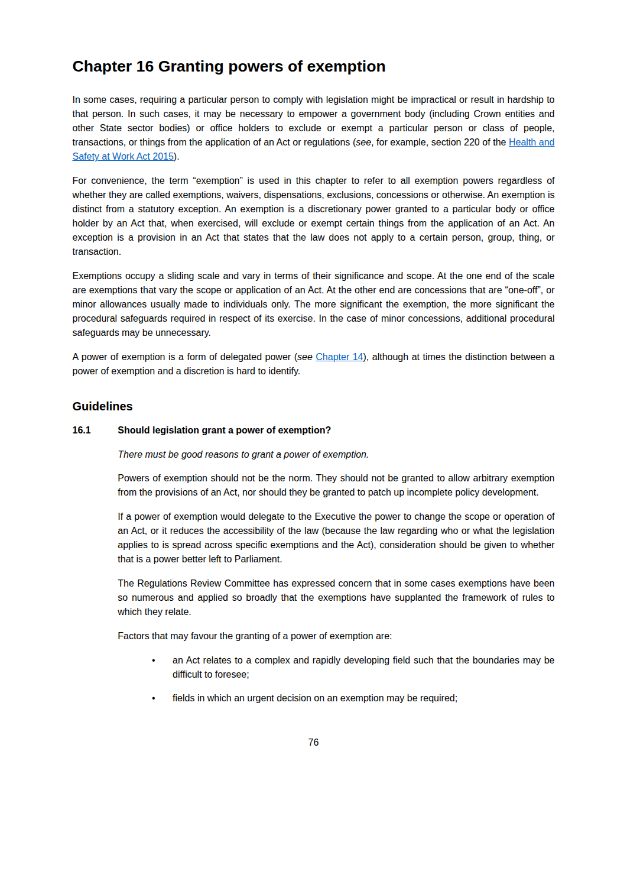Chapter 16 Granting powers of exemption
In some cases, requiring a particular person to comply with legislation might be impractical or result in hardship to that person. In such cases, it may be necessary to empower a government body (including Crown entities and other State sector bodies) or office holders to exclude or exempt a particular person or class of people, transactions, or things from the application of an Act or regulations (see, for example, section 220 of the Health and Safety at Work Act 2015).
For convenience, the term “exemption” is used in this chapter to refer to all exemption powers regardless of whether they are called exemptions, waivers, dispensations, exclusions, concessions or otherwise. An exemption is distinct from a statutory exception. An exemption is a discretionary power granted to a particular body or office holder by an Act that, when exercised, will exclude or exempt certain things from the application of an Act. An exception is a provision in an Act that states that the law does not apply to a certain person, group, thing, or transaction.
Exemptions occupy a sliding scale and vary in terms of their significance and scope. At the one end of the scale are exemptions that vary the scope or application of an Act. At the other end are concessions that are “one-off”, or minor allowances usually made to individuals only. The more significant the exemption, the more significant the procedural safeguards required in respect of its exercise. In the case of minor concessions, additional procedural safeguards may be unnecessary.
A power of exemption is a form of delegated power (see Chapter 14), although at times the distinction between a power of exemption and a discretion is hard to identify.
Guidelines
16.1 Should legislation grant a power of exemption?
There must be good reasons to grant a power of exemption.
Powers of exemption should not be the norm. They should not be granted to allow arbitrary exemption from the provisions of an Act, nor should they be granted to patch up incomplete policy development.
If a power of exemption would delegate to the Executive the power to change the scope or operation of an Act, or it reduces the accessibility of the law (because the law regarding who or what the legislation applies to is spread across specific exemptions and the Act), consideration should be given to whether that is a power better left to Parliament.
The Regulations Review Committee has expressed concern that in some cases exemptions have been so numerous and applied so broadly that the exemptions have supplanted the framework of rules to which they relate.
Factors that may favour the granting of a power of exemption are:
•an Act relates to a complex and rapidly developing field such that the boundaries may be difficult to foresee;
•fields in which an urgent decision on an exemption may be required;
76